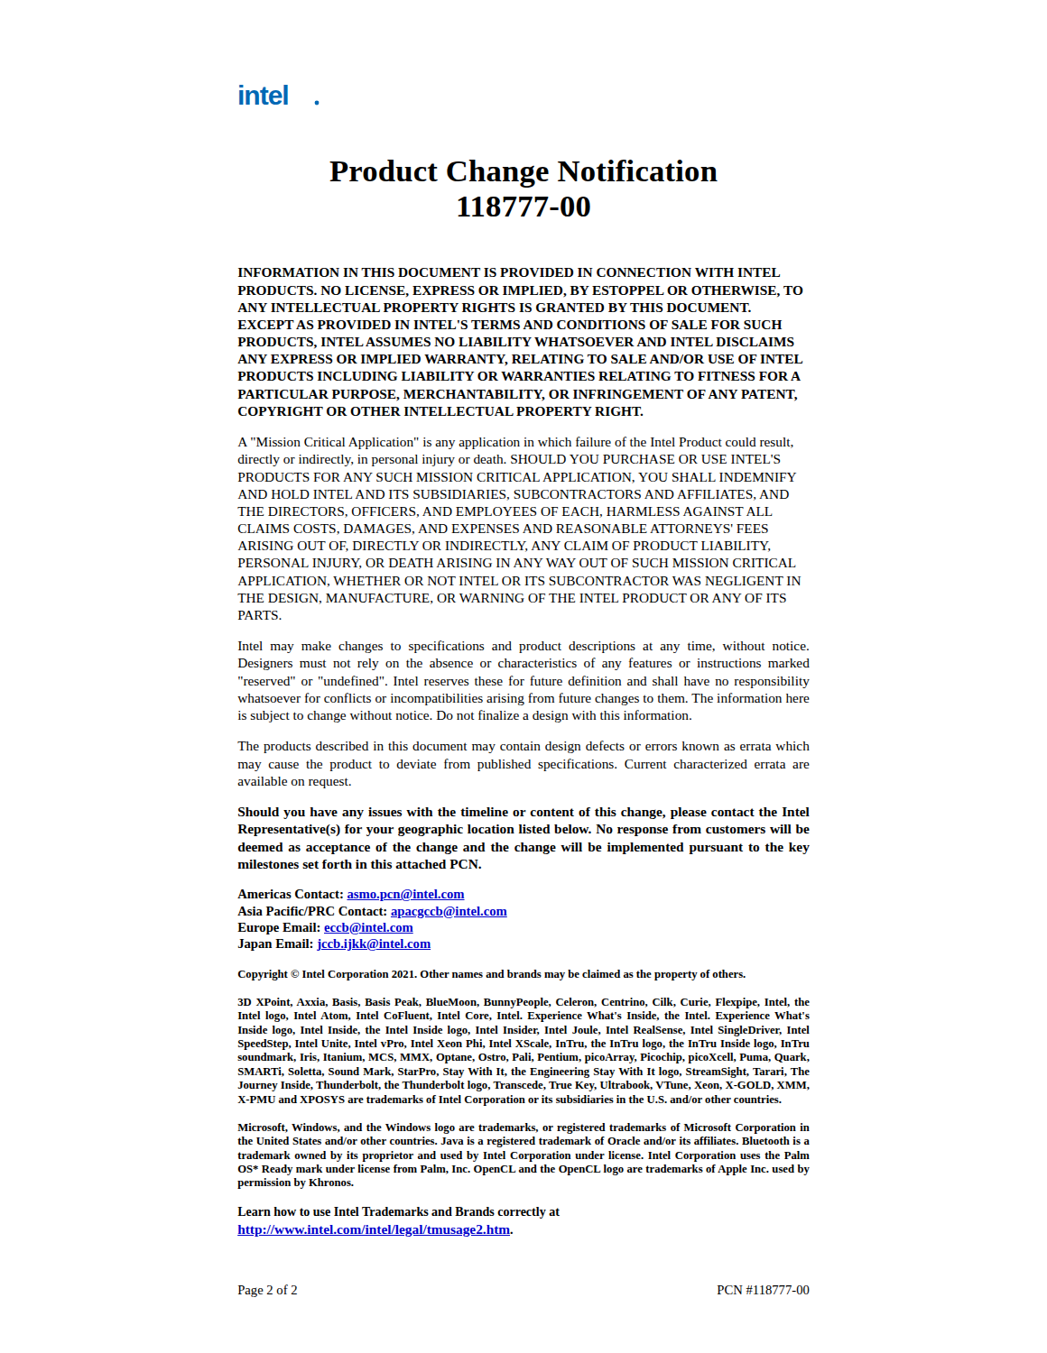intel
Product Change Notification
118777-00
INFORMATION IN THIS DOCUMENT IS PROVIDED IN CONNECTION WITH INTEL PRODUCTS. NO LICENSE, EXPRESS OR IMPLIED, BY ESTOPPEL OR OTHERWISE, TO ANY INTELLECTUAL PROPERTY RIGHTS IS GRANTED BY THIS DOCUMENT. EXCEPT AS PROVIDED IN INTEL'S TERMS AND CONDITIONS OF SALE FOR SUCH PRODUCTS, INTEL ASSUMES NO LIABILITY WHATSOEVER AND INTEL DISCLAIMS ANY EXPRESS OR IMPLIED WARRANTY, RELATING TO SALE AND/OR USE OF INTEL PRODUCTS INCLUDING LIABILITY OR WARRANTIES RELATING TO FITNESS FOR A PARTICULAR PURPOSE, MERCHANTABILITY, OR INFRINGEMENT OF ANY PATENT, COPYRIGHT OR OTHER INTELLECTUAL PROPERTY RIGHT.
A "Mission Critical Application" is any application in which failure of the Intel Product could result, directly or indirectly, in personal injury or death. SHOULD YOU PURCHASE OR USE INTEL'S PRODUCTS FOR ANY SUCH MISSION CRITICAL APPLICATION, YOU SHALL INDEMNIFY AND HOLD INTEL AND ITS SUBSIDIARIES, SUBCONTRACTORS AND AFFILIATES, AND THE DIRECTORS, OFFICERS, AND EMPLOYEES OF EACH, HARMLESS AGAINST ALL CLAIMS COSTS, DAMAGES, AND EXPENSES AND REASONABLE ATTORNEYS' FEES ARISING OUT OF, DIRECTLY OR INDIRECTLY, ANY CLAIM OF PRODUCT LIABILITY, PERSONAL INJURY, OR DEATH ARISING IN ANY WAY OUT OF SUCH MISSION CRITICAL APPLICATION, WHETHER OR NOT INTEL OR ITS SUBCONTRACTOR WAS NEGLIGENT IN THE DESIGN, MANUFACTURE, OR WARNING OF THE INTEL PRODUCT OR ANY OF ITS PARTS.
Intel may make changes to specifications and product descriptions at any time, without notice. Designers must not rely on the absence or characteristics of any features or instructions marked "reserved" or "undefined". Intel reserves these for future definition and shall have no responsibility whatsoever for conflicts or incompatibilities arising from future changes to them. The information here is subject to change without notice. Do not finalize a design with this information.
The products described in this document may contain design defects or errors known as errata which may cause the product to deviate from published specifications. Current characterized errata are available on request.
Should you have any issues with the timeline or content of this change, please contact the Intel Representative(s) for your geographic location listed below. No response from customers will be deemed as acceptance of the change and the change will be implemented pursuant to the key milestones set forth in this attached PCN.
Americas Contact: asmo.pcn@intel.com
Asia Pacific/PRC Contact: apacgccb@intel.com
Europe Email: eccb@intel.com
Japan Email: jccb.ijkk@intel.com
Copyright © Intel Corporation 2021. Other names and brands may be claimed as the property of others.
3D XPoint, Axxia, Basis, Basis Peak, BlueMoon, BunnyPeople, Celeron, Centrino, Cilk, Curie, Flexpipe, Intel, the Intel logo, Intel Atom, Intel CoFluent, Intel Core, Intel. Experience What's Inside, the Intel. Experience What's Inside logo, Intel Inside, the Intel Inside logo, Intel Insider, Intel Joule, Intel RealSense, Intel SingleDriver, Intel SpeedStep, Intel Unite, Intel vPro, Intel Xeon Phi, Intel XScale, InTru, the InTru logo, the InTru Inside logo, InTru soundmark, Iris, Itanium, MCS, MMX, Optane, Ostro, Pali, Pentium, picoArray, Picochip, picoXcell, Puma, Quark, SMARTi, Soletta, Sound Mark, StarPro, Stay With It, the Engineering Stay With It logo, StreamSight, Tarari, The Journey Inside, Thunderbolt, the Thunderbolt logo, Transcede, True Key, Ultrabook, VTune, Xeon, X-GOLD, XMM, X-PMU and XPOSYS are trademarks of Intel Corporation or its subsidiaries in the U.S. and/or other countries.
Microsoft, Windows, and the Windows logo are trademarks, or registered trademarks of Microsoft Corporation in the United States and/or other countries. Java is a registered trademark of Oracle and/or its affiliates. Bluetooth is a trademark owned by its proprietor and used by Intel Corporation under license. Intel Corporation uses the Palm OS* Ready mark under license from Palm, Inc. OpenCL and the OpenCL logo are trademarks of Apple Inc. used by permission by Khronos.
Learn how to use Intel Trademarks and Brands correctly at http://www.intel.com/intel/legal/tmusage2.htm.
Page 2 of 2 PCN #118777-00